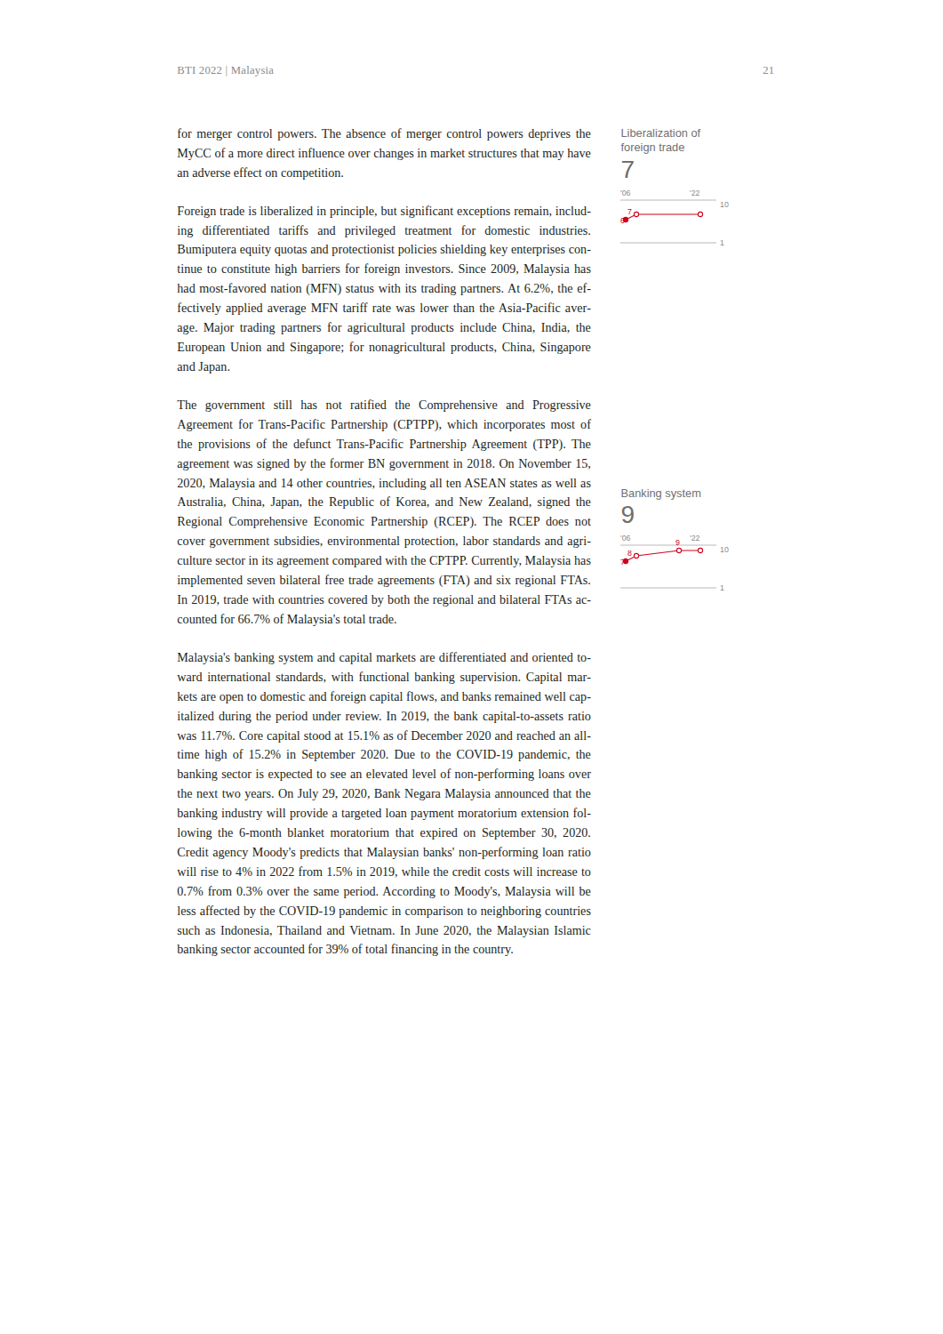BTI 2022 | Malaysia
21
for merger control powers. The absence of merger control powers deprives the MyCC of a more direct influence over changes in market structures that may have an adverse effect on competition.
Foreign trade is liberalized in principle, but significant exceptions remain, including differentiated tariffs and privileged treatment for domestic industries. Bumiputera equity quotas and protectionist policies shielding key enterprises continue to constitute high barriers for foreign investors. Since 2009, Malaysia has had most-favored nation (MFN) status with its trading partners. At 6.2%, the effectively applied average MFN tariff rate was lower than the Asia-Pacific average. Major trading partners for agricultural products include China, India, the European Union and Singapore; for nonagricultural products, China, Singapore and Japan.
The government still has not ratified the Comprehensive and Progressive Agreement for Trans-Pacific Partnership (CPTPP), which incorporates most of the provisions of the defunct Trans-Pacific Partnership Agreement (TPP). The agreement was signed by the former BN government in 2018. On November 15, 2020, Malaysia and 14 other countries, including all ten ASEAN states as well as Australia, China, Japan, the Republic of Korea, and New Zealand, signed the Regional Comprehensive Economic Partnership (RCEP). The RCEP does not cover government subsidies, environmental protection, labor standards and agriculture sector in its agreement compared with the CPTPP. Currently, Malaysia has implemented seven bilateral free trade agreements (FTA) and six regional FTAs. In 2019, trade with countries covered by both the regional and bilateral FTAs accounted for 66.7% of Malaysia's total trade.
Malaysia's banking system and capital markets are differentiated and oriented toward international standards, with functional banking supervision. Capital markets are open to domestic and foreign capital flows, and banks remained well capitalized during the period under review. In 2019, the bank capital-to-assets ratio was 11.7%. Core capital stood at 15.1% as of December 2020 and reached an all-time high of 15.2% in September 2020. Due to the COVID-19 pandemic, the banking sector is expected to see an elevated level of non-performing loans over the next two years. On July 29, 2020, Bank Negara Malaysia announced that the banking industry will provide a targeted loan payment moratorium extension following the 6-month blanket moratorium that expired on September 30, 2020. Credit agency Moody's predicts that Malaysian banks' non-performing loan ratio will rise to 4% in 2022 from 1.5% in 2019, while the credit costs will increase to 0.7% from 0.3% over the same period. According to Moody's, Malaysia will be less affected by the COVID-19 pandemic in comparison to neighboring countries such as Indonesia, Thailand and Vietnam. In June 2020, the Malaysian Islamic banking sector accounted for 39% of total financing in the country.
Liberalization of
foreign trade
7
'06 '22 10 1 7 6
Banking system
9
'06 '22 10 1 9 8 7